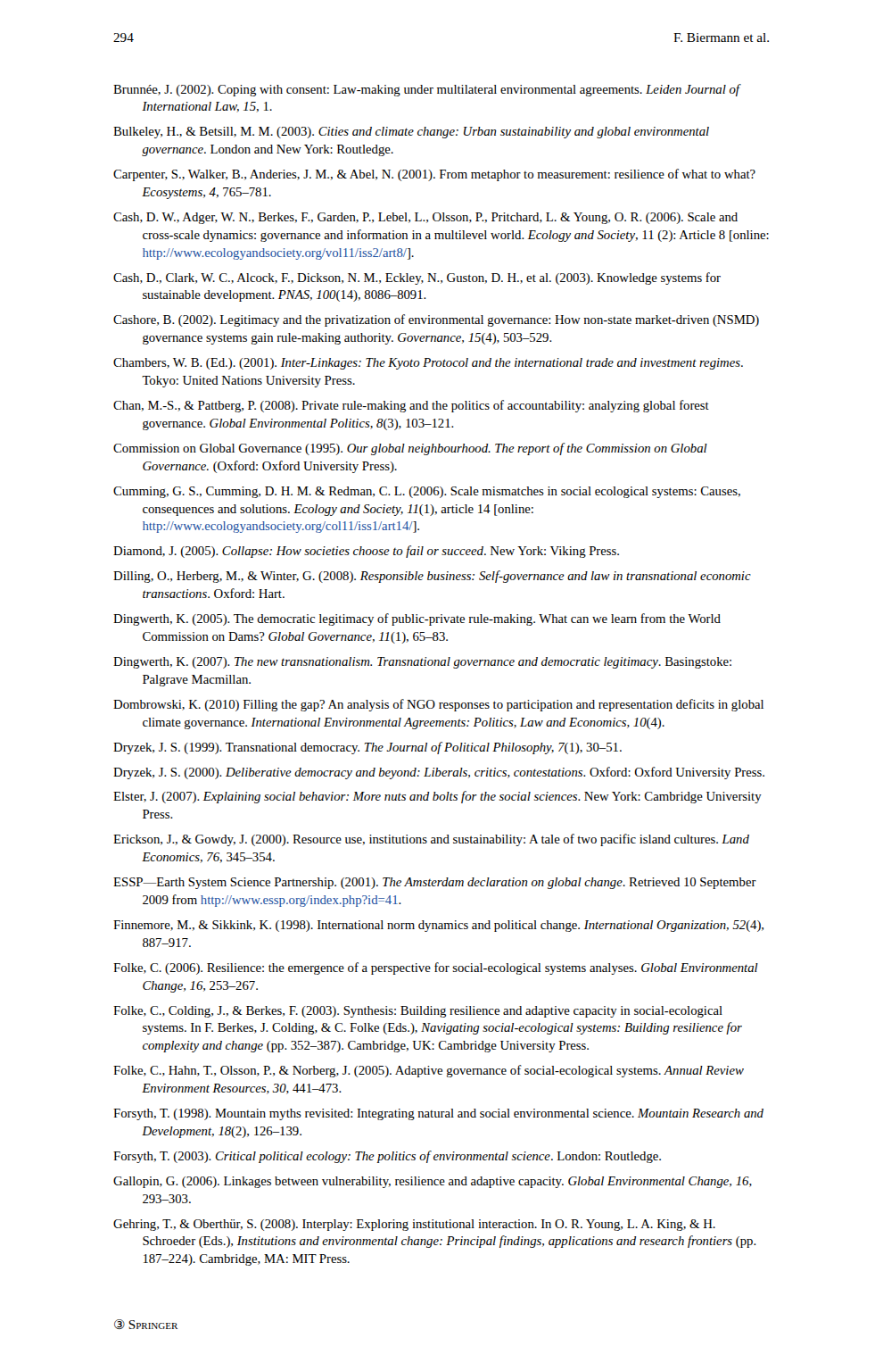294 F. Biermann et al.
Brunnée, J. (2002). Coping with consent: Law-making under multilateral environmental agreements. Leiden Journal of International Law, 15, 1.
Bulkeley, H., & Betsill, M. M. (2003). Cities and climate change: Urban sustainability and global environmental governance. London and New York: Routledge.
Carpenter, S., Walker, B., Anderies, J. M., & Abel, N. (2001). From metaphor to measurement: resilience of what to what? Ecosystems, 4, 765–781.
Cash, D. W., Adger, W. N., Berkes, F., Garden, P., Lebel, L., Olsson, P., Pritchard, L. & Young, O. R. (2006). Scale and cross-scale dynamics: governance and information in a multilevel world. Ecology and Society, 11 (2): Article 8 [online: http://www.ecologyandsociety.org/vol11/iss2/art8/].
Cash, D., Clark, W. C., Alcock, F., Dickson, N. M., Eckley, N., Guston, D. H., et al. (2003). Knowledge systems for sustainable development. PNAS, 100(14), 8086–8091.
Cashore, B. (2002). Legitimacy and the privatization of environmental governance: How non-state market-driven (NSMD) governance systems gain rule-making authority. Governance, 15(4), 503–529.
Chambers, W. B. (Ed.). (2001). Inter-Linkages: The Kyoto Protocol and the international trade and investment regimes. Tokyo: United Nations University Press.
Chan, M.-S., & Pattberg, P. (2008). Private rule-making and the politics of accountability: analyzing global forest governance. Global Environmental Politics, 8(3), 103–121.
Commission on Global Governance (1995). Our global neighbourhood. The report of the Commission on Global Governance. (Oxford: Oxford University Press).
Cumming, G. S., Cumming, D. H. M. & Redman, C. L. (2006). Scale mismatches in social ecological systems: Causes, consequences and solutions. Ecology and Society, 11(1), article 14 [online: http://www.ecologyandsociety.org/col11/iss1/art14/].
Diamond, J. (2005). Collapse: How societies choose to fail or succeed. New York: Viking Press.
Dilling, O., Herberg, M., & Winter, G. (2008). Responsible business: Self-governance and law in transnational economic transactions. Oxford: Hart.
Dingwerth, K. (2005). The democratic legitimacy of public-private rule-making. What can we learn from the World Commission on Dams? Global Governance, 11(1), 65–83.
Dingwerth, K. (2007). The new transnationalism. Transnational governance and democratic legitimacy. Basingstoke: Palgrave Macmillan.
Dombrowski, K. (2010) Filling the gap? An analysis of NGO responses to participation and representation deficits in global climate governance. International Environmental Agreements: Politics, Law and Economics, 10(4).
Dryzek, J. S. (1999). Transnational democracy. The Journal of Political Philosophy, 7(1), 30–51.
Dryzek, J. S. (2000). Deliberative democracy and beyond: Liberals, critics, contestations. Oxford: Oxford University Press.
Elster, J. (2007). Explaining social behavior: More nuts and bolts for the social sciences. New York: Cambridge University Press.
Erickson, J., & Gowdy, J. (2000). Resource use, institutions and sustainability: A tale of two pacific island cultures. Land Economics, 76, 345–354.
ESSP—Earth System Science Partnership. (2001). The Amsterdam declaration on global change. Retrieved 10 September 2009 from http://www.essp.org/index.php?id=41.
Finnemore, M., & Sikkink, K. (1998). International norm dynamics and political change. International Organization, 52(4), 887–917.
Folke, C. (2006). Resilience: the emergence of a perspective for social-ecological systems analyses. Global Environmental Change, 16, 253–267.
Folke, C., Colding, J., & Berkes, F. (2003). Synthesis: Building resilience and adaptive capacity in social-ecological systems. In F. Berkes, J. Colding, & C. Folke (Eds.), Navigating social-ecological systems: Building resilience for complexity and change (pp. 352–387). Cambridge, UK: Cambridge University Press.
Folke, C., Hahn, T., Olsson, P., & Norberg, J. (2005). Adaptive governance of social-ecological systems. Annual Review Environment Resources, 30, 441–473.
Forsyth, T. (1998). Mountain myths revisited: Integrating natural and social environmental science. Mountain Research and Development, 18(2), 126–139.
Forsyth, T. (2003). Critical political ecology: The politics of environmental science. London: Routledge.
Gallopin, G. (2006). Linkages between vulnerability, resilience and adaptive capacity. Global Environmental Change, 16, 293–303.
Gehring, T., & Oberthür, S. (2008). Interplay: Exploring institutional interaction. In O. R. Young, L. A. King, & H. Schroeder (Eds.), Institutions and environmental change: Principal findings, applications and research frontiers (pp. 187–224). Cambridge, MA: MIT Press.
③ Springer